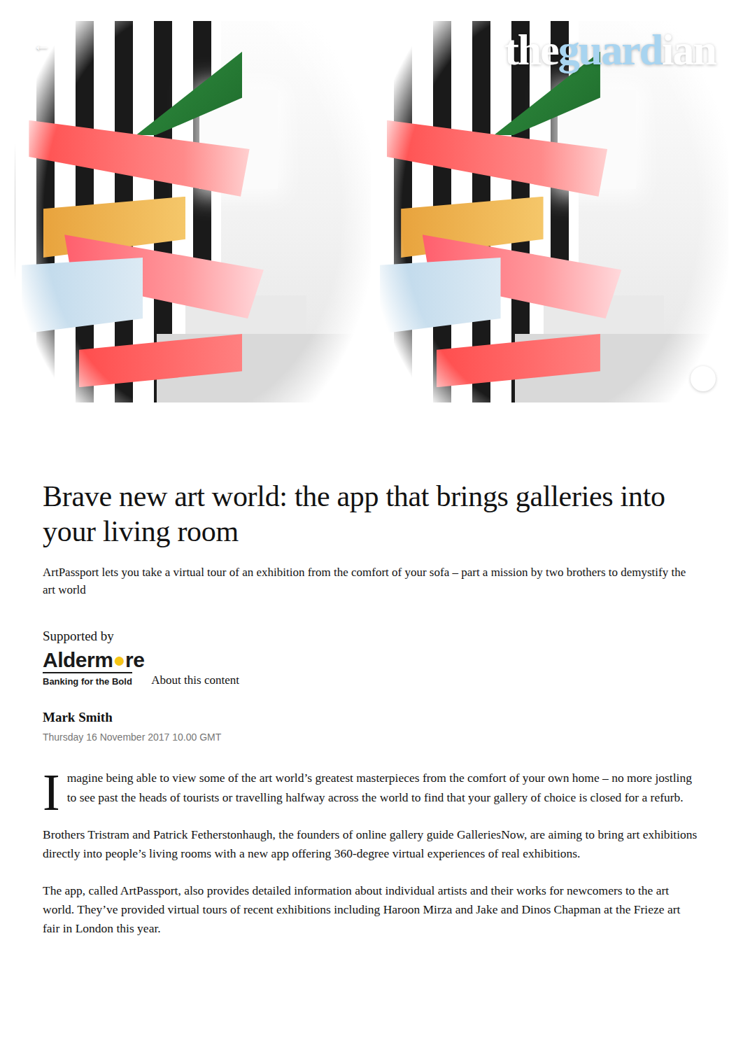←
the guard ian
Brave new art world: the app that brings galleries into your living room
ArtPassport lets you take a virtual tour of an exhibition from the comfort of your sofa – part a mission by two brothers to demystify the art world
Supported by
Alderm●re
Banking for the Bold
About this content
Mark Smith
Thursday 16 November 2017 10.00 GMT
Imagine being able to view some of the art world’s greatest masterpieces from the comfort of your own home – no more jostling to see past the heads of tourists or travelling halfway across the world to find that your gallery of choice is closed for a refurb.
Brothers Tristram and Patrick Fetherstonhaugh, the founders of online gallery guide GalleriesNow, are aiming to bring art exhibitions directly into people’s living rooms with a new app offering 360-degree virtual experiences of real exhibitions.
The app, called ArtPassport, also provides detailed information about individual artists and their works for newcomers to the art world. They’ve provided virtual tours of recent exhibitions including Haroon Mirza and Jake and Dinos Chapman at the Frieze art fair in London this year.